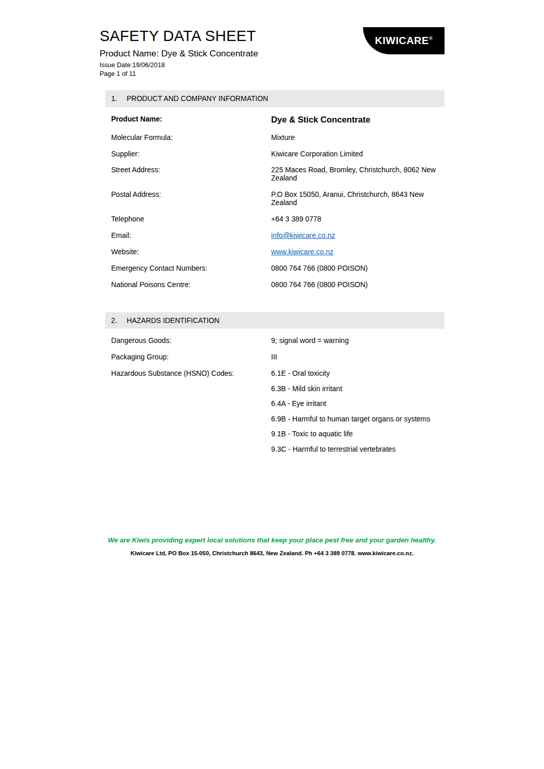KIWICARE®
SAFETY DATA SHEET
Product Name: Dye & Stick Concentrate
Issue Date:19/06/2018
Page 1 of 11
1. PRODUCT AND COMPANY INFORMATION
| Product Name: | Dye & Stick Concentrate |
| Molecular Formula: | Mixture |
| Supplier: | Kiwicare Corporation Limited |
| Street Address: | 225 Maces Road, Bromley, Christchurch, 8062 New Zealand |
| Postal Address: | P.O Box 15050, Aranui, Christchurch, 8643 New Zealand |
| Telephone | +64 3 389 0778 |
| Email: | info@kiwicare.co.nz |
| Website: | www.kiwicare.co.nz |
| Emergency Contact Numbers: | 0800 764 766 (0800 POISON) |
| National Poisons Centre: | 0800 764 766 (0800 POISON) |
2. HAZARDS IDENTIFICATION
| Dangerous Goods: | 9; signal word = warning |
| Packaging Group: | III |
| Hazardous Substance (HSNO) Codes: | 6.1E - Oral toxicity 6.3B - Mild skin irritant 6.4A - Eye irritant 6.9B - Harmful to human target organs or systems 9.1B - Toxic to aquatic life 9.3C - Harmful to terrestrial vertebrates |
We are Kiwis providing expert local solutions that keep your place pest free and your garden healthy.
Kiwicare Ltd, PO Box 15-050, Christchurch 8643, New Zealand. Ph +64 3 389 0778. www.kiwicare.co.nz.